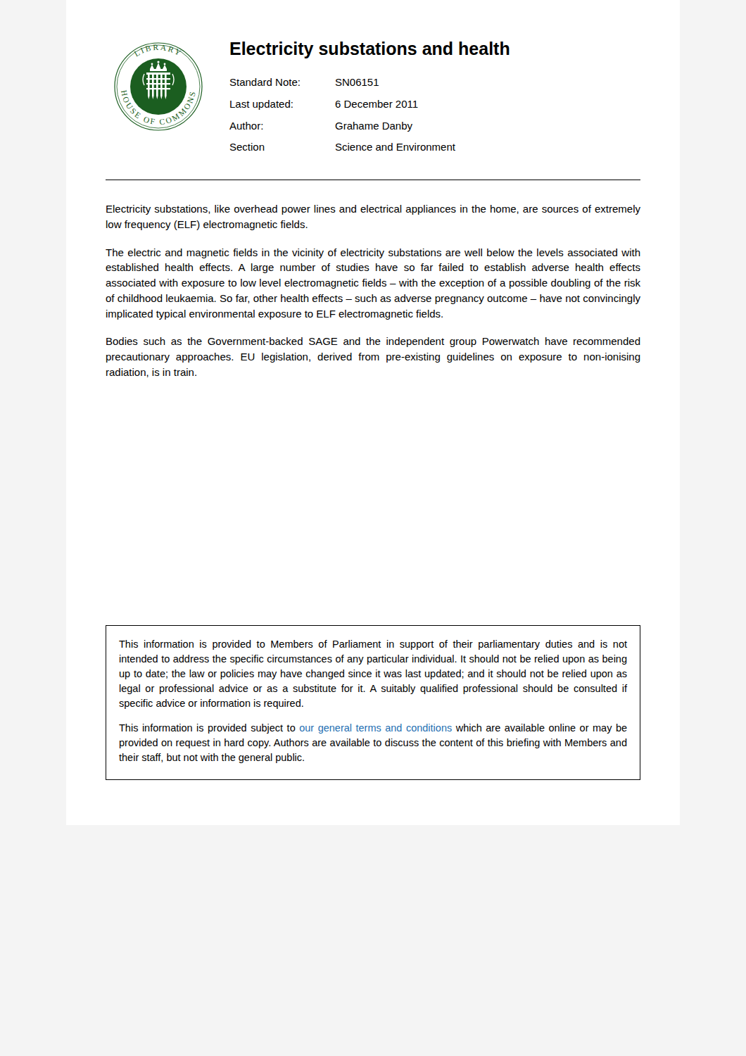LIBRARY HOUSE OF COMMONS
Electricity substations and health
| Standard Note: | SN06151 |
| Last updated: | 6 December 2011 |
| Author: | Grahame Danby |
| Section | Science and Environment |
Electricity substations, like overhead power lines and electrical appliances in the home, are sources of extremely low frequency (ELF) electromagnetic fields.
The electric and magnetic fields in the vicinity of electricity substations are well below the levels associated with established health effects. A large number of studies have so far failed to establish adverse health effects associated with exposure to low level electromagnetic fields – with the exception of a possible doubling of the risk of childhood leukaemia. So far, other health effects – such as adverse pregnancy outcome – have not convincingly implicated typical environmental exposure to ELF electromagnetic fields.
Bodies such as the Government-backed SAGE and the independent group Powerwatch have recommended precautionary approaches. EU legislation, derived from pre-existing guidelines on exposure to non-ionising radiation, is in train.
This information is provided to Members of Parliament in support of their parliamentary duties and is not intended to address the specific circumstances of any particular individual. It should not be relied upon as being up to date; the law or policies may have changed since it was last updated; and it should not be relied upon as legal or professional advice or as a substitute for it. A suitably qualified professional should be consulted if specific advice or information is required.
This information is provided subject to our general terms and conditions which are available online or may be provided on request in hard copy. Authors are available to discuss the content of this briefing with Members and their staff, but not with the general public.